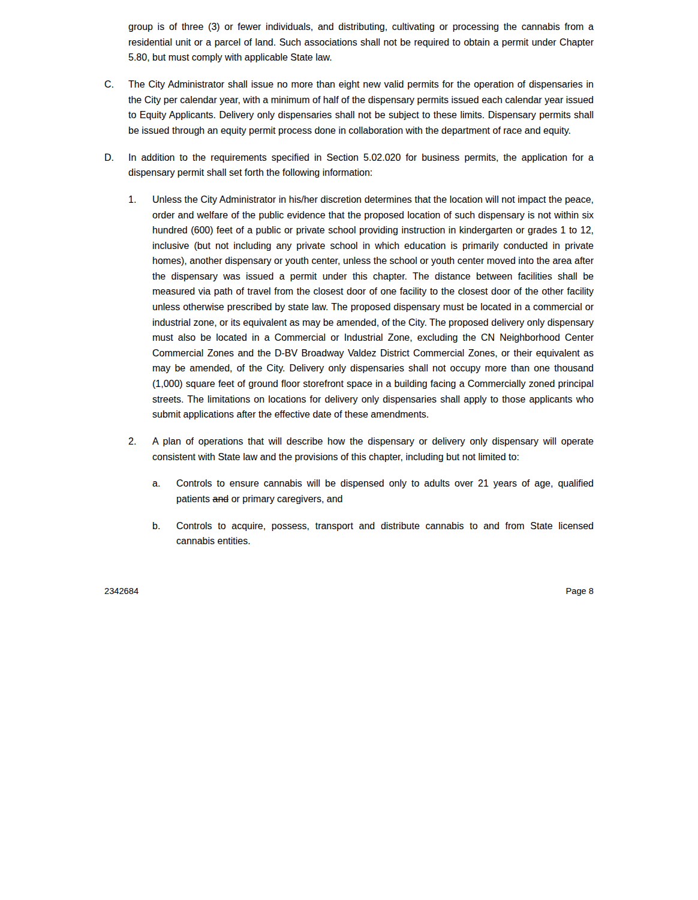group is of three (3) or fewer individuals, and distributing, cultivating or processing the cannabis from a residential unit or a parcel of land. Such associations shall not be required to obtain a permit under Chapter 5.80, but must comply with applicable State law.
C.
The City Administrator shall issue no more than eight new valid permits for the operation of dispensaries in the City per calendar year, with a minimum of half of the dispensary permits issued each calendar year issued to Equity Applicants. Delivery only dispensaries shall not be subject to these limits. Dispensary permits shall be issued through an equity permit process done in collaboration with the department of race and equity.
D.
In addition to the requirements specified in Section 5.02.020 for business permits, the application for a dispensary permit shall set forth the following information:
1.
Unless the City Administrator in his/her discretion determines that the location will not impact the peace, order and welfare of the public evidence that the proposed location of such dispensary is not within six hundred (600) feet of a public or private school providing instruction in kindergarten or grades 1 to 12, inclusive (but not including any private school in which education is primarily conducted in private homes), another dispensary or youth center, unless the school or youth center moved into the area after the dispensary was issued a permit under this chapter. The distance between facilities shall be measured via path of travel from the closest door of one facility to the closest door of the other facility unless otherwise prescribed by state law. The proposed dispensary must be located in a commercial or industrial zone, or its equivalent as may be amended, of the City. The proposed delivery only dispensary must also be located in a Commercial or Industrial Zone, excluding the CN Neighborhood Center Commercial Zones and the D-BV Broadway Valdez District Commercial Zones, or their equivalent as may be amended, of the City. Delivery only dispensaries shall not occupy more than one thousand (1,000) square feet of ground floor storefront space in a building facing a Commercially zoned principal streets. The limitations on locations for delivery only dispensaries shall apply to those applicants who submit applications after the effective date of these amendments.
2.
A plan of operations that will describe how the dispensary or delivery only dispensary will operate consistent with State law and the provisions of this chapter, including but not limited to:
a.
Controls to ensure cannabis will be dispensed only to adults over 21 years of age, qualified patients and or primary caregivers, and
b.
Controls to acquire, possess, transport and distribute cannabis to and from State licensed cannabis entities.
2342684 Page 8